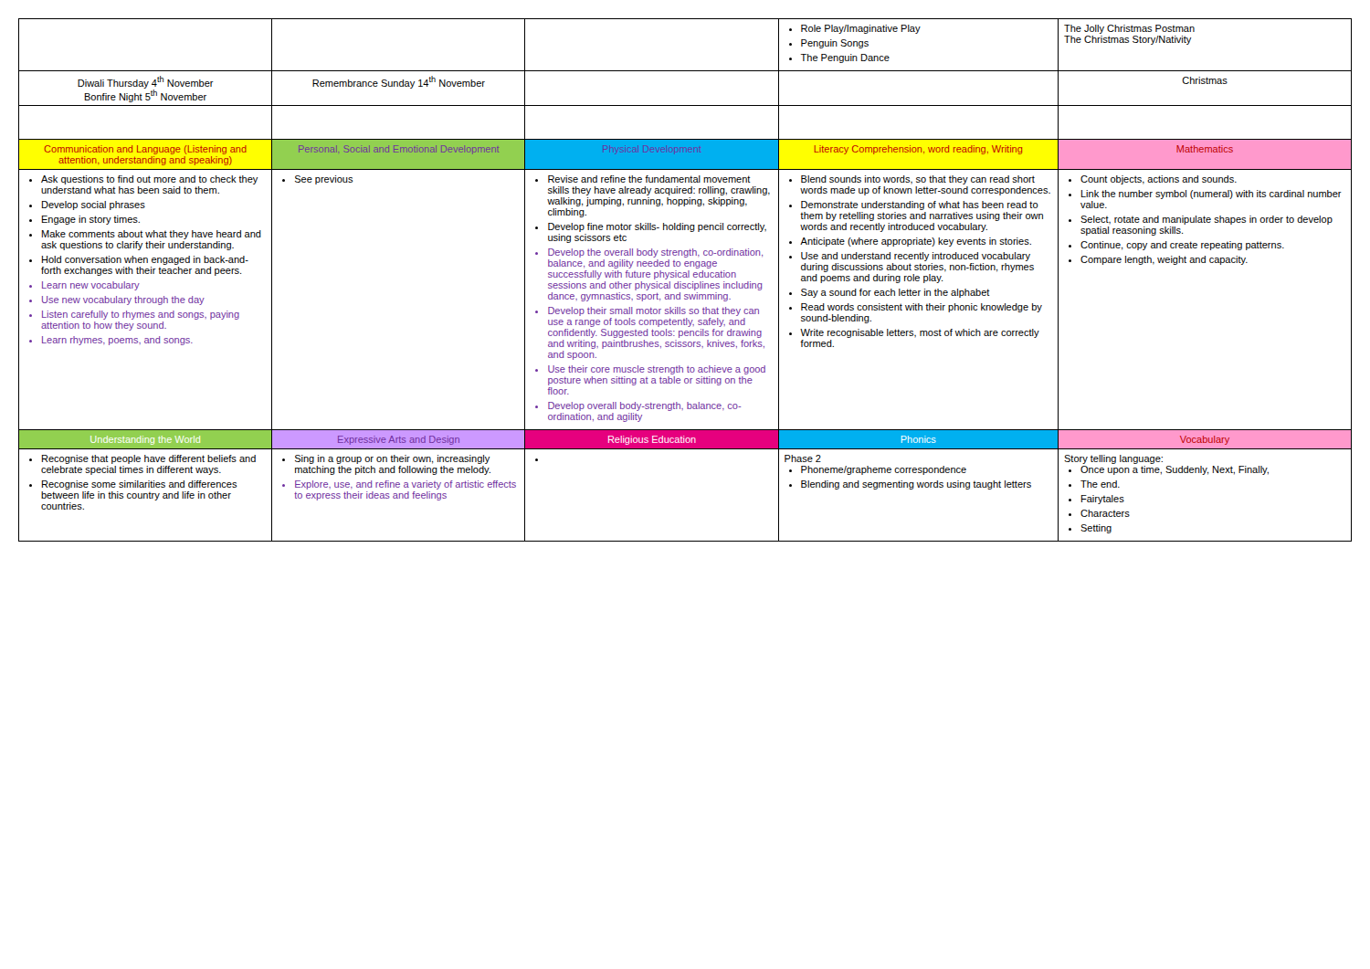| | | | Role Play/Imaginative Play Penguin Songs The Penguin Dance | The Jolly Christmas Postman The Christmas Story/Nativity |
| Diwali Thursday 4 th November Bonfire Night 5 th November | Remembrance Sunday 14 th November | | | Christmas |
| Communication and Language (Listening and attention, understanding and speaking) | Personal, Social and Emotional Development | Physical Development | Literacy Comprehension, word reading, Writing | Mathematics |
| Ask questions to find out more and to check they understand what has been said to them. Develop social phrases Engage in story times. Make comments about what they have heard and ask questions to clarify their understanding. Hold conversation when engaged in back-and-forth exchanges with their teacher and peers. Learn new vocabulary Use new vocabulary through the day Listen carefully to rhymes and songs, paying attention to how they sound. Learn rhymes, poems, and songs. | See previous | Revise and refine the fundamental movement skills they have already acquired: rolling, crawling, walking, jumping, running, hopping, skipping, climbing. Develop fine motor skills- holding pencil correctly, using scissors etc Develop the overall body strength, co-ordination, balance, and agility needed to engage successfully with future physical education sessions and other physical disciplines including dance, gymnastics, sport, and swimming. Develop their small motor skills so that they can use a range of tools competently, safely, and confidently. Suggested tools: pencils for drawing and writing, paintbrushes, scissors, knives, forks, and spoon. Use their core muscle strength to achieve a good posture when sitting at a table or sitting on the floor. Develop overall body-strength, balance, co-ordination, and agility | Blend sounds into words, so that they can read short words made up of known letter-sound correspondences. Demonstrate understanding of what has been read to them by retelling stories and narratives using their own words and recently introduced vocabulary. Anticipate (where appropriate) key events in stories. Use and understand recently introduced vocabulary during discussions about stories, non-fiction, rhymes and poems and during role play. Say a sound for each letter in the alphabet Read words consistent with their phonic knowledge by sound-blending. Write recognisable letters, most of which are correctly formed. | Count objects, actions and sounds. Link the number symbol (numeral) with its cardinal number value. Select, rotate and manipulate shapes in order to develop spatial reasoning skills. Continue, copy and create repeating patterns. Compare length, weight and capacity. |
| Understanding the World | Expressive Arts and Design | Religious Education | Phonics | Vocabulary |
| Recognise that people have different beliefs and celebrate special times in different ways. Recognise some similarities and differences between life in this country and life in other countries. | Sing in a group or on their own, increasingly matching the pitch and following the melody. Explore, use, and refine a variety of artistic effects to express their ideas and feelings | | Phase 2 Phoneme/grapheme correspondence Blending and segmenting words using taught letters | Story telling language: Once upon a time, Suddenly, Next, Finally, The end. Fairytales Characters Setting |